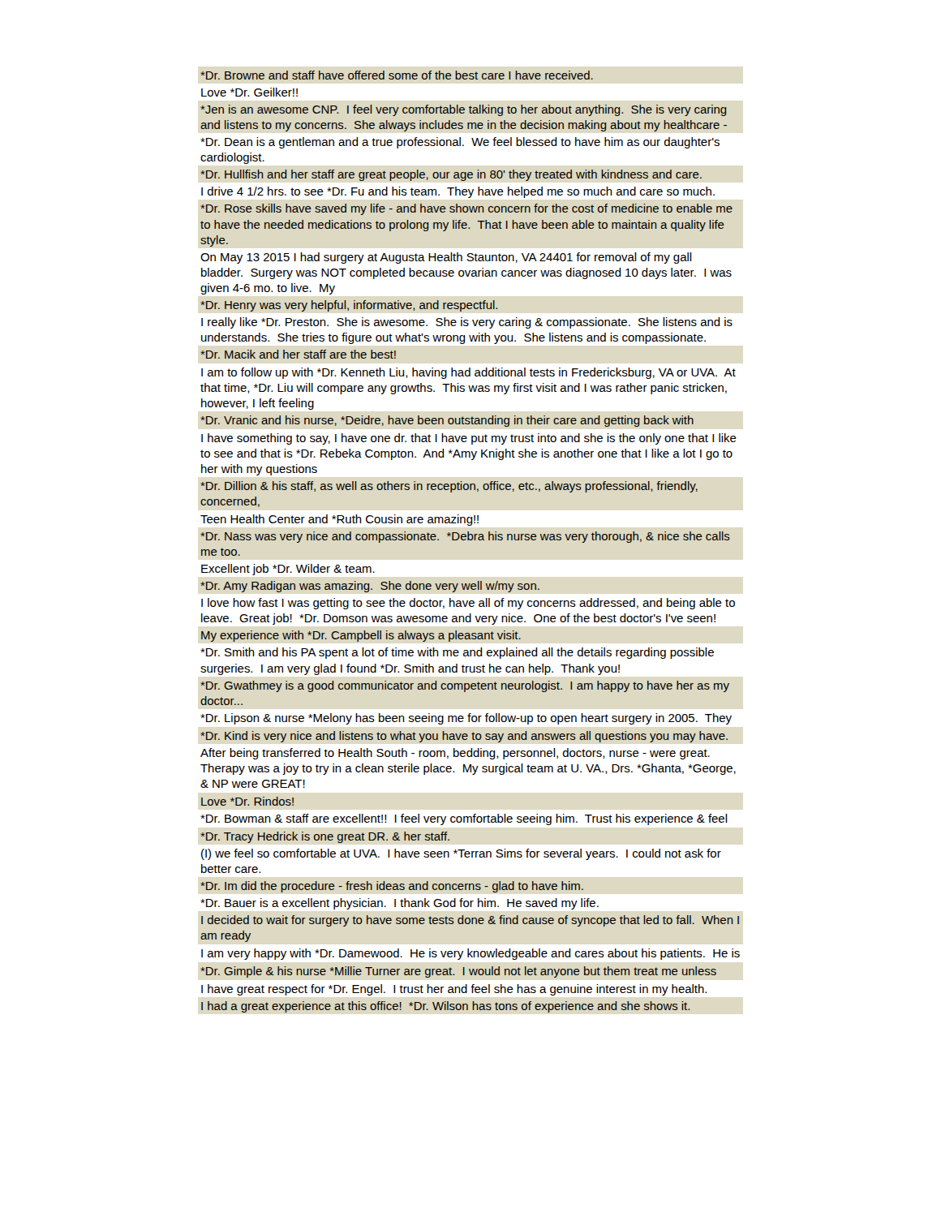| *Dr. Browne and staff have offered some of the best care I have received. |
| Love *Dr. Geilker!! |
| *Jen is an awesome CNP. I feel very comfortable talking to her about anything. She is very caring and listens to my concerns. She always includes me in the decision making about my healthcare - |
| *Dr. Dean is a gentleman and a true professional. We feel blessed to have him as our daughter's cardiologist. |
| *Dr. Hullfish and her staff are great people, our age in 80' they treated with kindness and care. |
| I drive 4 1/2 hrs. to see *Dr. Fu and his team. They have helped me so much and care so much. |
| *Dr. Rose skills have saved my life - and have shown concern for the cost of medicine to enable me to have the needed medications to prolong my life. That I have been able to maintain a quality life style. |
| On May 13 2015 I had surgery at Augusta Health Staunton, VA 24401 for removal of my gall bladder. Surgery was NOT completed because ovarian cancer was diagnosed 10 days later. I was given 4-6 mo. to live. My |
| *Dr. Henry was very helpful, informative, and respectful. |
| I really like *Dr. Preston. She is awesome. She is very caring & compassionate. She listens and is understands. She tries to figure out what's wrong with you. She listens and is compassionate. |
| *Dr. Macik and her staff are the best! |
| I am to follow up with *Dr. Kenneth Liu, having had additional tests in Fredericksburg, VA or UVA. At that time, *Dr. Liu will compare any growths. This was my first visit and I was rather panic stricken, however, I left feeling |
| *Dr. Vranic and his nurse, *Deidre, have been outstanding in their care and getting back with answers or making |
| I have something to say, I have one dr. that I have put my trust into and she is the only one that I like to see and that is *Dr. Rebeka Compton. And *Amy Knight she is another one that I like a lot I go to her with my questions |
| *Dr. Dillion & his staff, as well as others in reception, office, etc., always professional, friendly, concerned, |
| Teen Health Center and *Ruth Cousin are amazing!! |
| *Dr. Nass was very nice and compassionate. *Debra his nurse was very thorough, & nice she calls me too. |
| Excellent job *Dr. Wilder & team. |
| *Dr. Amy Radigan was amazing. She done very well w/my son. |
| I love how fast I was getting to see the doctor, have all of my concerns addressed, and being able to leave. Great job! *Dr. Domson was awesome and very nice. One of the best doctor's I've seen! |
| My experience with *Dr. Campbell is always a pleasant visit. |
| *Dr. Smith and his PA spent a lot of time with me and explained all the details regarding possible surgeries. I am very glad I found *Dr. Smith and trust he can help. Thank you! |
| *Dr. Gwathmey is a good communicator and competent neurologist. I am happy to have her as my doctor... |
| *Dr. Lipson & nurse *Melony has been seeing me for follow-up to open heart surgery in 2005. They are always |
| *Dr. Kind is very nice and listens to what you have to say and answers all questions you may have. |
| After being transferred to Health South - room, bedding, personnel, doctors, nurse - were great. Therapy was a joy to try in a clean sterile place. My surgical team at U. VA., Drs. *Ghanta, *George, & NP were GREAT! |
| Love *Dr. Rindos! |
| *Dr. Bowman & staff are excellent!! I feel very comfortable seeing him. Trust his experience & feel very good |
| *Dr. Tracy Hedrick is one great DR. & her staff. |
| (I) we feel so comfortable at UVA. I have seen *Terran Sims for several years. I could not ask for better care. |
| *Dr. Im did the procedure - fresh ideas and concerns - glad to have him. |
| *Dr. Bauer is a excellent physician. I thank God for him. He saved my life. |
| I decided to wait for surgery to have some tests done & find cause of syncope that led to fall. When I am ready |
| I am very happy with *Dr. Damewood. He is very knowledgeable and cares about his patients. He is a great |
| *Dr. Gimple & his nurse *Millie Turner are great. I would not let anyone but them treat me unless emergency |
| I have great respect for *Dr. Engel. I trust her and feel she has a genuine interest in my health. |
| I had a great experience at this office! *Dr. Wilson has tons of experience and she shows it. |